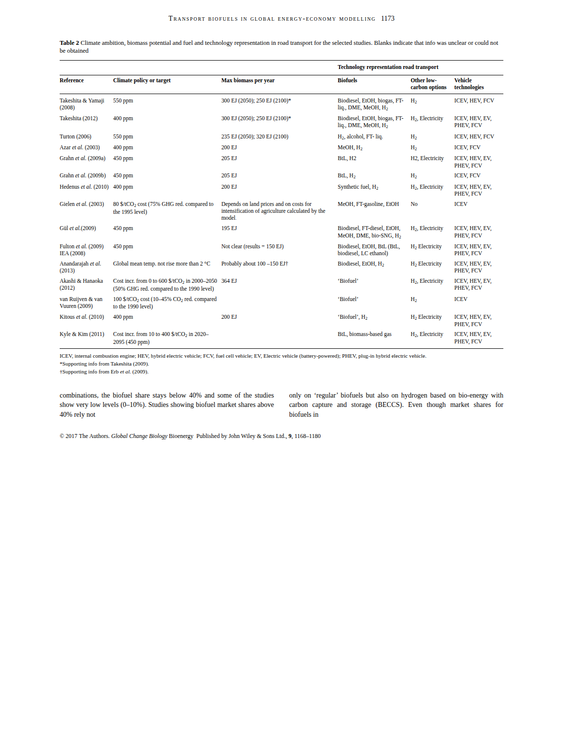Transport biofuels in global energy-economy modelling 1173
Table 2 Climate ambition, biomass potential and fuel and technology representation in road transport for the selected studies. Blanks indicate that info was unclear or could not be obtained
| | Technology representation road transport |
| --- | --- |
| Reference | Climate policy or target | Max biomass per year | Biofuels | Other low-carbon options | Vehicle technologies |
| Takeshita & Yamaji (2008) | 550 ppm | 300 EJ (2050); 250 EJ (2100)* | Biodiesel, EtOH, biogas, FT- liq., DME, MeOH, H 2 | H 2 | ICEV, HEV, FCV |
| Takeshita (2012) | 400 ppm | 300 EJ (2050); 250 EJ (2100)* | Biodiesel, EtOH, biogas, FT- liq., DME, MeOH, H 2 | H 2 , Electricity | ICEV, HEV, EV, PHEV, FCV |
| Turton (2006) | 550 ppm | 235 EJ (2050); 320 EJ (2100) | H 2 , alcohol, FT- liq. | H 2 | ICEV, HEV, FCV |
| Azar et al. (2003) | 400 ppm | 200 EJ | MeOH, H 2 | H 2 | ICEV, FCV |
| Grahn et al. (2009a) | 450 ppm | 205 EJ | BtL, H2 | H2, Electricity | ICEV, HEV, EV, PHEV, FCV |
| Grahn et al. (2009b) | 450 ppm | 205 EJ | BtL, H 2 | H 2 | ICEV, FCV |
| Hedenus et al. (2010) | 400 ppm | 200 EJ | Synthetic fuel, H 2 | H 2 , Electricity | ICEV, HEV, EV, PHEV, FCV |
| Gielen et al. (2003) | 80 $/tCO 2 cost (75% GHG red. compared to the 1995 level) | Depends on land prices and on costs for intensification of agriculture calculated by the model . | MeOH, FT-gasoline, EtOH | No | ICEV |
| Gül et al. (2009) | 450 ppm | 195 EJ | Biodiesel, FT-diesel, EtOH, MeOH, DME, bio-SNG, H 2 | H 2 , Electricity | ICEV, HEV, EV, PHEV, FCV |
| Fulton et al. (2009) IEA (2008) | 450 ppm | Not clear (results = 150 EJ) | Biodiesel, EtOH, BtL (BtL, biodiesel, LC ethanol) | H 2 Electricity | ICEV, HEV, EV, PHEV, FCV |
| Anandarajah et al. (2013) | Global mean temp. not rise more than 2 °C | Probably about 100 –150 EJ† | Biodiesel, EtOH, H 2 | H 2 Electricity | ICEV, HEV, EV, PHEV, FCV |
| Akashi & Hanaoka (2012) | Cost incr. from 0 to 600 $/tCO 2 in 2000–2050 (50% GHG red. compared to the 1990 level) | 364 EJ | ‘Biofuel’ | H 2 , Electricity | ICEV, HEV, EV, PHEV, FCV |
| van Ruijven & van Vuuren (2009) | 100 $/tCO 2 cost (10–45% CO 2 red. compared to the 1990 level) | | ‘Biofuel’ | H 2 | ICEV |
| Kitous et al. (2010) | 400 ppm | 200 EJ | ‘Biofuel’, H 2 | H 2 Electricity | ICEV, HEV, EV, PHEV, FCV |
| Kyle & Kim (2011) | Cost incr. from 10 to 400 $/tCO 2 in 2020–2095 (450 ppm) | | BtL, biomass-based gas | H 2 , Electricity | ICEV, HEV, EV, PHEV, FCV |
ICEV, internal combustion engine; HEV, hybrid electric vehicle; FCV, fuel cell vehicle; EV, Electric vehicle (battery-powered); PHEV, plug-in hybrid electric vehicle.
*Supporting info from Takeshita (2009).
†Supporting info from Erb et al. (2009).
combinations, the biofuel share stays below 40% and some of the studies show very low levels (0–10%). Studies showing biofuel market shares above 40% rely not
only on ‘regular’ biofuels but also on hydrogen based on bio-energy with carbon capture and storage (BECCS). Even though market shares for biofuels in
© 2017 The Authors. Global Change Biology Bioenergy Published by John Wiley & Sons Ltd., 9, 1168–1180